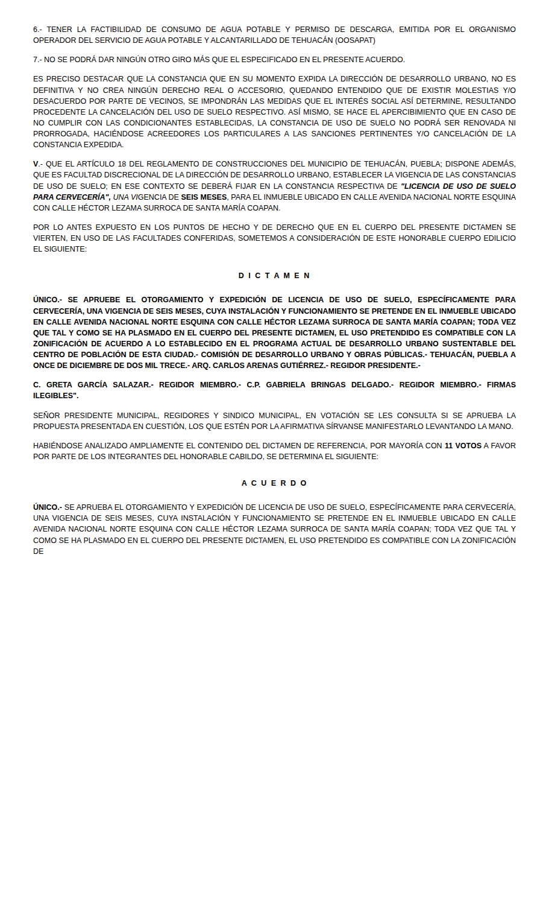6.- TENER LA FACTIBILIDAD DE CONSUMO DE AGUA POTABLE Y PERMISO DE DESCARGA, EMITIDA POR EL ORGANISMO OPERADOR DEL SERVICIO DE AGUA POTABLE Y ALCANTARILLADO DE TEHUACÁN (OOSAPAT)
7.- NO SE PODRÁ DAR NINGÚN OTRO GIRO MÁS QUE EL ESPECIFICADO EN EL PRESENTE ACUERDO.
ES PRECISO DESTACAR QUE LA CONSTANCIA QUE EN SU MOMENTO EXPIDA LA DIRECCIÓN DE DESARROLLO URBANO, NO ES DEFINITIVA Y NO CREA NINGÚN DERECHO REAL O ACCESORIO, QUEDANDO ENTENDIDO QUE DE EXISTIR MOLESTIAS Y/O DESACUERDO POR PARTE DE VECINOS, SE IMPONDRÁN LAS MEDIDAS QUE EL INTERÉS SOCIAL ASÍ DETERMINE, RESULTANDO PROCEDENTE LA CANCELACIÓN DEL USO DE SUELO RESPECTIVO. ASÍ MISMO, SE HACE EL APERCIBIMIENTO QUE EN CASO DE NO CUMPLIR CON LAS CONDICIONANTES ESTABLECIDAS, LA CONSTANCIA DE USO DE SUELO NO PODRÁ SER RENOVADA NI PRORROGADA, HACIÉNDOSE ACREEDORES LOS PARTICULARES A LAS SANCIONES PERTINENTES Y/O CANCELACIÓN DE LA CONSTANCIA EXPEDIDA.
V.- QUE EL ARTÍCULO 18 DEL REGLAMENTO DE CONSTRUCCIONES DEL MUNICIPIO DE TEHUACÁN, PUEBLA; DISPONE ADEMÁS, QUE ES FACULTAD DISCRECIONAL DE LA DIRECCIÓN DE DESARROLLO URBANO, ESTABLECER LA VIGENCIA DE LAS CONSTANCIAS DE USO DE SUELO; EN ESE CONTEXTO SE DEBERÁ FIJAR EN LA CONSTANCIA RESPECTIVA DE "LICENCIA DE USO DE SUELO PARA CERVECERÍA", UNA VIGENCIA DE SEIS MESES, PARA EL INMUEBLE UBICADO EN CALLE AVENIDA NACIONAL NORTE ESQUINA CON CALLE HÉCTOR LEZAMA SURROCA DE SANTA MARÍA COAPAN.
POR LO ANTES EXPUESTO EN LOS PUNTOS DE HECHO Y DE DERECHO QUE EN EL CUERPO DEL PRESENTE DICTAMEN SE VIERTEN, EN USO DE LAS FACULTADES CONFERIDAS, SOMETEMOS A CONSIDERACIÓN DE ESTE HONORABLE CUERPO EDILICIO EL SIGUIENTE:
D I C T A M E N
ÚNICO.- SE APRUEBE EL OTORGAMIENTO Y EXPEDICIÓN DE LICENCIA DE USO DE SUELO, ESPECÍFICAMENTE PARA CERVECERÍA, UNA VIGENCIA DE SEIS MESES, CUYA INSTALACIÓN Y FUNCIONAMIENTO SE PRETENDE EN EL INMUEBLE UBICADO EN CALLE AVENIDA NACIONAL NORTE ESQUINA CON CALLE HÉCTOR LEZAMA SURROCA DE SANTA MARÍA COAPAN; TODA VEZ QUE TAL Y COMO SE HA PLASMADO EN EL CUERPO DEL PRESENTE DICTAMEN, EL USO PRETENDIDO ES COMPATIBLE CON LA ZONIFICACIÓN DE ACUERDO A LO ESTABLECIDO EN EL PROGRAMA ACTUAL DE DESARROLLO URBANO SUSTENTABLE DEL CENTRO DE POBLACIÓN DE ESTA CIUDAD.- COMISIÓN DE DESARROLLO URBANO Y OBRAS PÚBLICAS.- TEHUACÁN, PUEBLA A ONCE DE DICIEMBRE DE DOS MIL TRECE.- ARQ. CARLOS ARENAS GUTIÉRREZ.- REGIDOR PRESIDENTE.-
C. GRETA GARCÍA SALAZAR.- REGIDOR MIEMBRO.- C.P. GABRIELA BRINGAS DELGADO.- REGIDOR MIEMBRO.- FIRMAS ILEGIBLES".
SEÑOR PRESIDENTE MUNICIPAL, REGIDORES Y SINDICO MUNICIPAL, EN VOTACIÓN SE LES CONSULTA SI SE APRUEBA LA PROPUESTA PRESENTADA EN CUESTIÓN, LOS QUE ESTÉN POR LA AFIRMATIVA SÍRVANSE MANIFESTARLO LEVANTANDO LA MANO.
HABIÉNDOSE ANALIZADO AMPLIAMENTE EL CONTENIDO DEL DICTAMEN DE REFERENCIA, POR MAYORÍA CON 11 VOTOS A FAVOR POR PARTE DE LOS INTEGRANTES DEL HONORABLE CABILDO, SE DETERMINA EL SIGUIENTE:
A C U E R D O
ÚNICO.- SE APRUEBA EL OTORGAMIENTO Y EXPEDICIÓN DE LICENCIA DE USO DE SUELO, ESPECÍFICAMENTE PARA CERVECERÍA, UNA VIGENCIA DE SEIS MESES, CUYA INSTALACIÓN Y FUNCIONAMIENTO SE PRETENDE EN EL INMUEBLE UBICADO EN CALLE AVENIDA NACIONAL NORTE ESQUINA CON CALLE HÉCTOR LEZAMA SURROCA DE SANTA MARÍA COAPAN; TODA VEZ QUE TAL Y COMO SE HA PLASMADO EN EL CUERPO DEL PRESENTE DICTAMEN, EL USO PRETENDIDO ES COMPATIBLE CON LA ZONIFICACIÓN DE